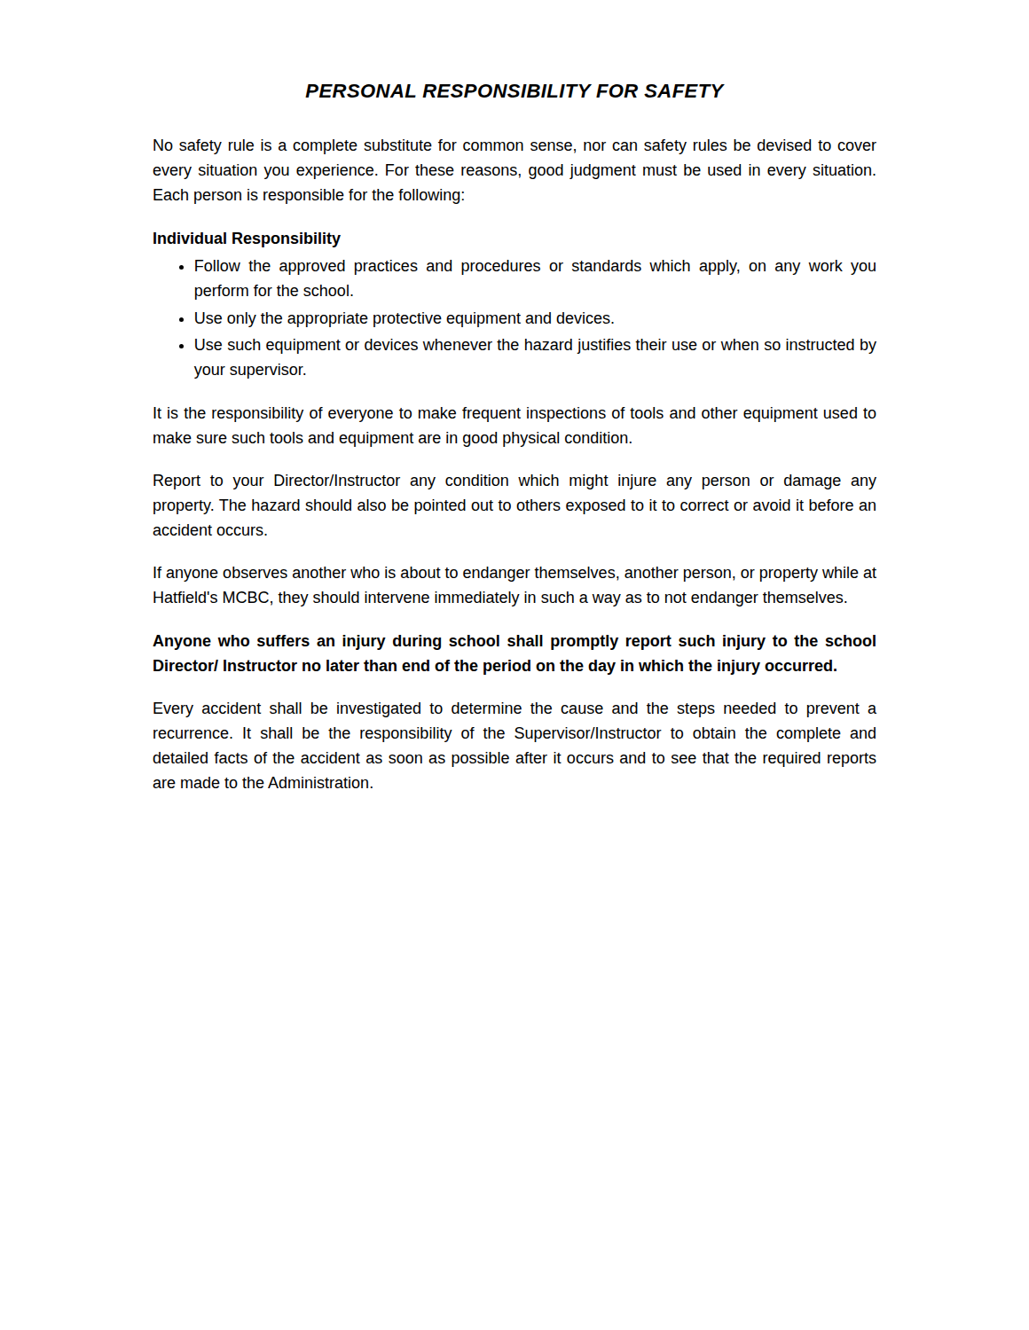PERSONAL RESPONSIBILITY FOR SAFETY
No safety rule is a complete substitute for common sense, nor can safety rules be devised to cover every situation you experience. For these reasons, good judgment must be used in every situation. Each person is responsible for the following:
Individual Responsibility
Follow the approved practices and procedures or standards which apply, on any work you perform for the school.
Use only the appropriate protective equipment and devices.
Use such equipment or devices whenever the hazard justifies their use or when so instructed by your supervisor.
It is the responsibility of everyone to make frequent inspections of tools and other equipment used to make sure such tools and equipment are in good physical condition.
Report to your Director/Instructor any condition which might injure any person or damage any property. The hazard should also be pointed out to others exposed to it to correct or avoid it before an accident occurs.
If anyone observes another who is about to endanger themselves, another person, or property while at Hatfield's MCBC, they should intervene immediately in such a way as to not endanger themselves.
Anyone who suffers an injury during school shall promptly report such injury to the school Director/ Instructor no later than end of the period on the day in which the injury occurred.
Every accident shall be investigated to determine the cause and the steps needed to prevent a recurrence. It shall be the responsibility of the Supervisor/Instructor to obtain the complete and detailed facts of the accident as soon as possible after it occurs and to see that the required reports are made to the Administration.